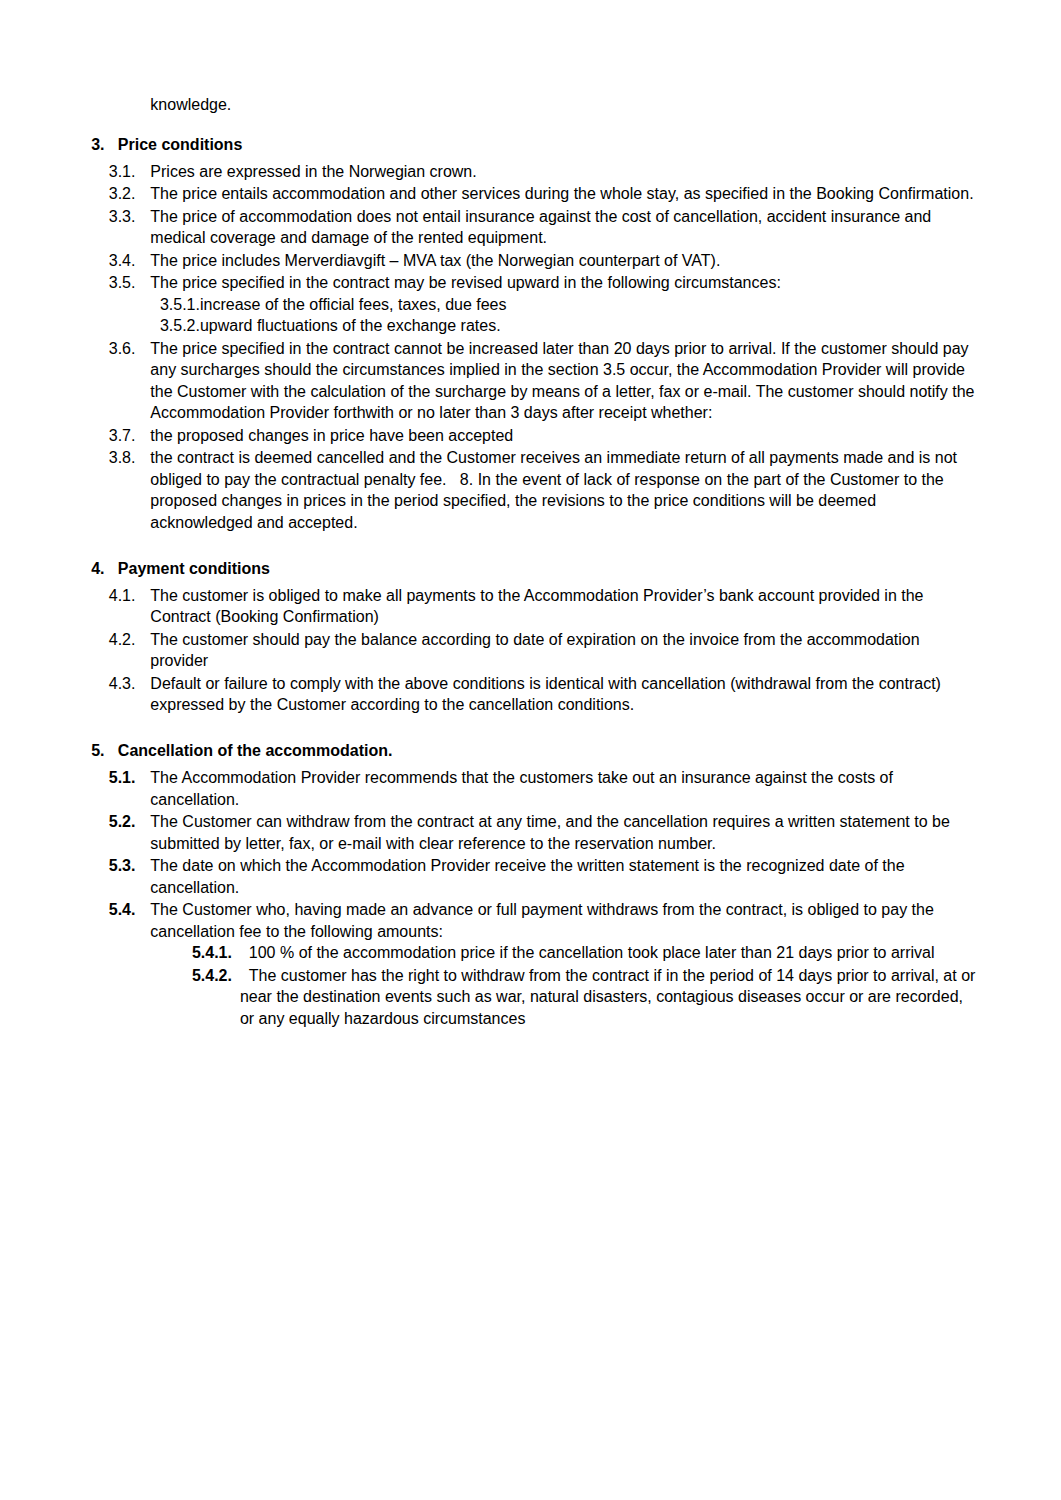knowledge.
3. Price conditions
3.1. Prices are expressed in the Norwegian crown.
3.2. The price entails accommodation and other services during the whole stay, as specified in the Booking Confirmation.
3.3. The price of accommodation does not entail insurance against the cost of cancellation, accident insurance and medical coverage and damage of the rented equipment.
3.4. The price includes Merverdiavgift – MVA tax (the Norwegian counterpart of VAT).
3.5. The price specified in the contract may be revised upward in the following circumstances: 3.5.1.increase of the official fees, taxes, due fees 3.5.2.upward fluctuations of the exchange rates.
3.6. The price specified in the contract cannot be increased later than 20 days prior to arrival. If the customer should pay any surcharges should the circumstances implied in the section 3.5 occur, the Accommodation Provider will provide the Customer with the calculation of the surcharge by means of a letter, fax or e-mail. The customer should notify the Accommodation Provider forthwith or no later than 3 days after receipt whether:
3.7. the proposed changes in price have been accepted
3.8. the contract is deemed cancelled and the Customer receives an immediate return of all payments made and is not obliged to pay the contractual penalty fee. 8. In the event of lack of response on the part of the Customer to the proposed changes in prices in the period specified, the revisions to the price conditions will be deemed acknowledged and accepted.
4. Payment conditions
4.1. The customer is obliged to make all payments to the Accommodation Provider’s bank account provided in the Contract (Booking Confirmation)
4.2. The customer should pay the balance according to date of expiration on the invoice from the accommodation provider
4.3. Default or failure to comply with the above conditions is identical with cancellation (withdrawal from the contract) expressed by the Customer according to the cancellation conditions.
5. Cancellation of the accommodation.
5.1. The Accommodation Provider recommends that the customers take out an insurance against the costs of cancellation.
5.2. The Customer can withdraw from the contract at any time, and the cancellation requires a written statement to be submitted by letter, fax, or e-mail with clear reference to the reservation number.
5.3. The date on which the Accommodation Provider receive the written statement is the recognized date of the cancellation.
5.4. The Customer who, having made an advance or full payment withdraws from the contract, is obliged to pay the cancellation fee to the following amounts:
5.4.1. 100 % of the accommodation price if the cancellation took place later than 21 days prior to arrival
5.4.2. The customer has the right to withdraw from the contract if in the period of 14 days prior to arrival, at or near the destination events such as war, natural disasters, contagious diseases occur or are recorded, or any equally hazardous circumstances